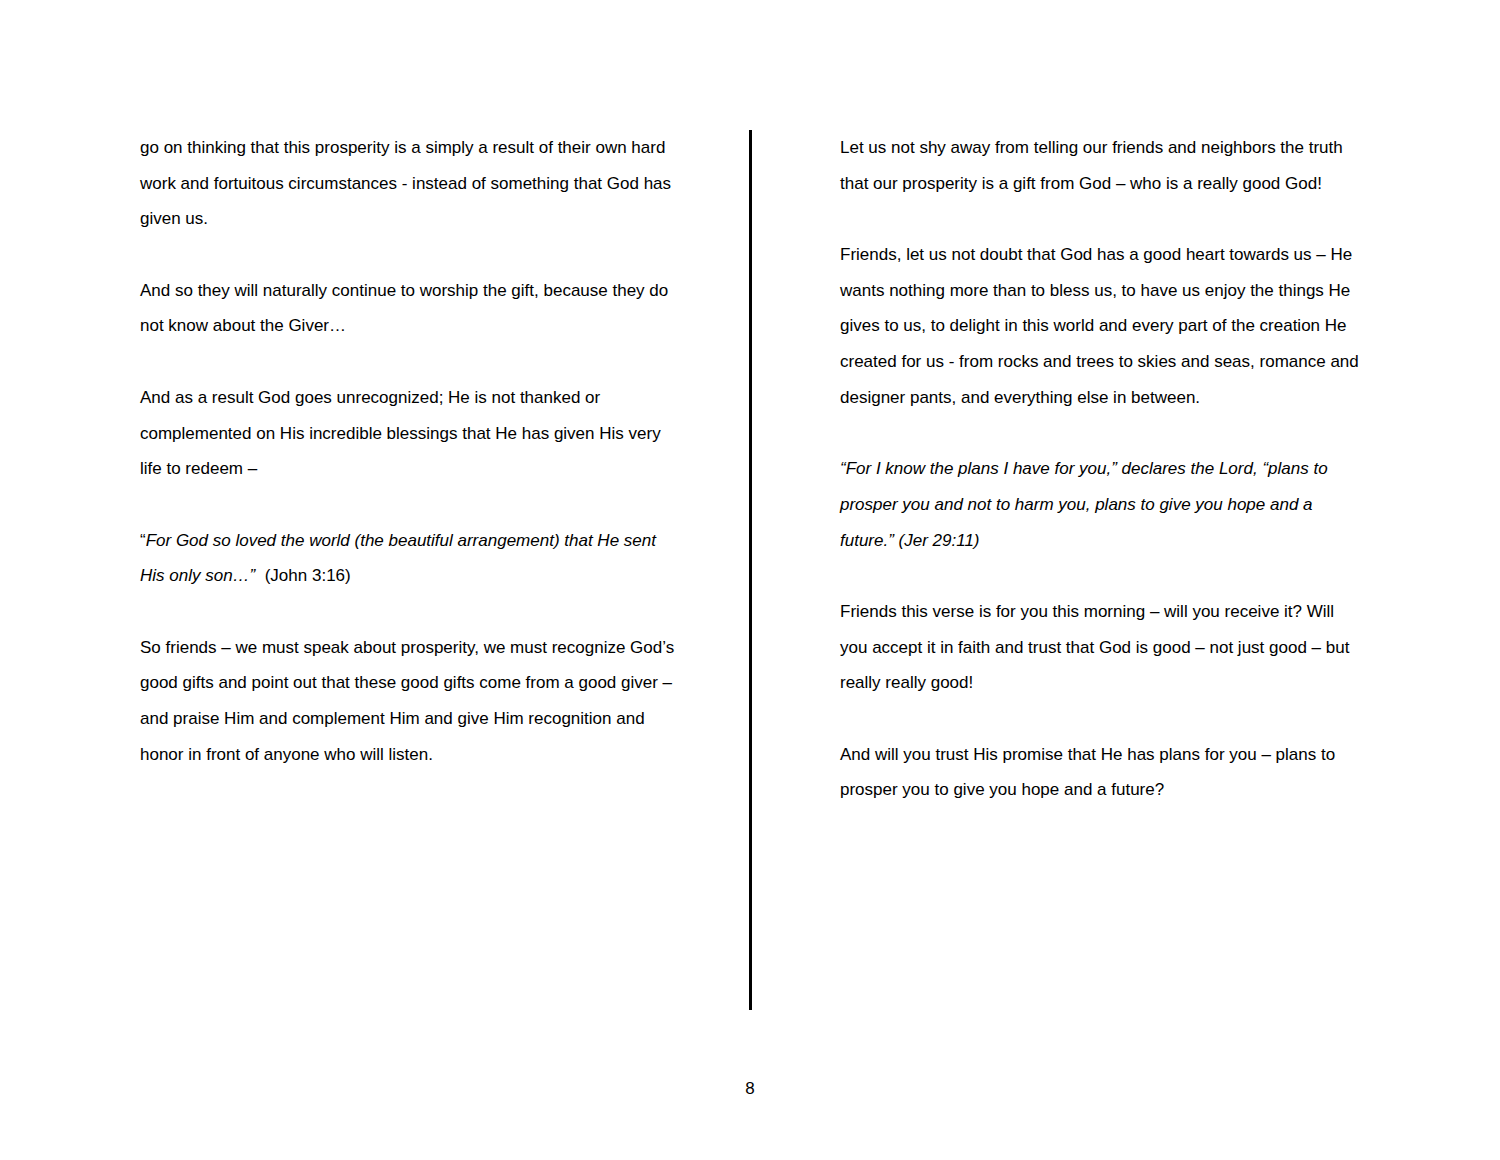go on thinking that this prosperity is a simply a result of their own hard work and fortuitous circumstances - instead of something that God has given us.
And so they will naturally continue to worship the gift, because they do not know about the Giver…
And as a result God goes unrecognized; He is not thanked or complemented on His incredible blessings that He has given His very life to redeem –
“For God so loved the world (the beautiful arrangement) that He sent His only son…” (John 3:16)
So friends – we must speak about prosperity, we must recognize God’s good gifts and point out that these good gifts come from a good giver – and praise Him and complement Him and give Him recognition and honor in front of anyone who will listen.
Let us not shy away from telling our friends and neighbors the truth that our prosperity is a gift from God – who is a really good God!
Friends, let us not doubt that God has a good heart towards us – He wants nothing more than to bless us, to have us enjoy the things He gives to us, to delight in this world and every part of the creation He created for us - from rocks and trees to skies and seas, romance and designer pants, and everything else in between.
“For I know the plans I have for you,” declares the Lord, “plans to prosper you and not to harm you, plans to give you hope and a future.” (Jer 29:11)
Friends this verse is for you this morning – will you receive it? Will you accept it in faith and trust that God is good – not just good – but really really good!
And will you trust His promise that He has plans for you – plans to prosper you to give you hope and a future?
8